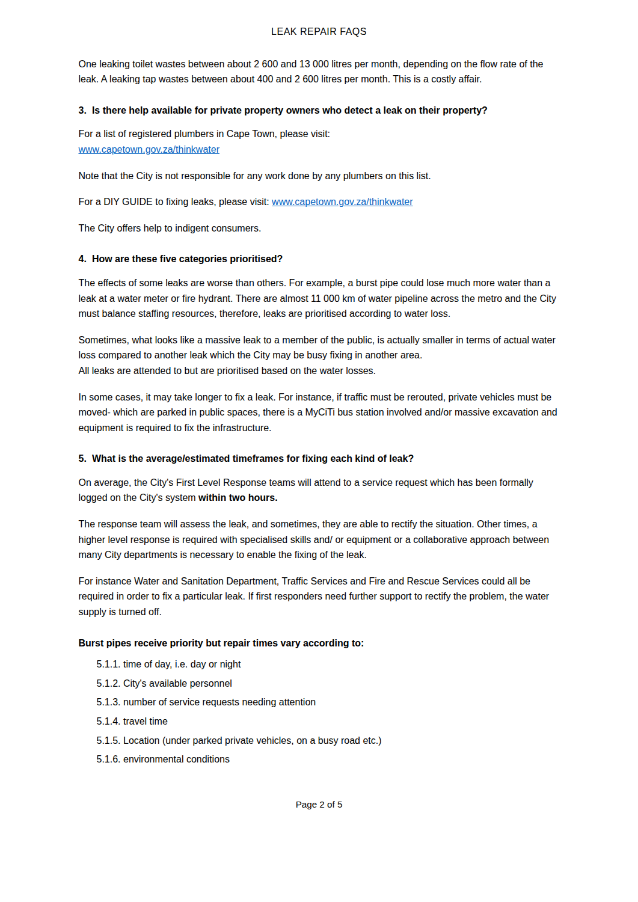LEAK REPAIR FAQS
One leaking toilet wastes between about 2 600 and 13 000 litres per month, depending on the flow rate of the leak. A leaking tap wastes between about 400 and 2 600 litres per month. This is a costly affair.
3. Is there help available for private property owners who detect a leak on their property?
For a list of registered plumbers in Cape Town, please visit:
www.capetown.gov.za/thinkwater
Note that the City is not responsible for any work done by any plumbers on this list.
For a DIY GUIDE to fixing leaks, please visit: www.capetown.gov.za/thinkwater
The City offers help to indigent consumers.
4. How are these five categories prioritised?
The effects of some leaks are worse than others. For example, a burst pipe could lose much more water than a leak at a water meter or fire hydrant. There are almost 11 000 km of water pipeline across the metro and the City must balance staffing resources, therefore, leaks are prioritised according to water loss.
Sometimes, what looks like a massive leak to a member of the public, is actually smaller in terms of actual water loss compared to another leak which the City may be busy fixing in another area.
All leaks are attended to but are prioritised based on the water losses.
In some cases, it may take longer to fix a leak. For instance, if traffic must be rerouted, private vehicles must be moved- which are parked in public spaces, there is a MyCiTi bus station involved and/or massive excavation and equipment is required to fix the infrastructure.
5. What is the average/estimated timeframes for fixing each kind of leak?
On average, the City's First Level Response teams will attend to a service request which has been formally logged on the City's system within two hours.
The response team will assess the leak, and sometimes, they are able to rectify the situation. Other times, a higher level response is required with specialised skills and/ or equipment or a collaborative approach between many City departments is necessary to enable the fixing of the leak.
For instance Water and Sanitation Department, Traffic Services and Fire and Rescue Services could all be required in order to fix a particular leak. If first responders need further support to rectify the problem, the water supply is turned off.
Burst pipes receive priority but repair times vary according to:
5.1.1. time of day, i.e. day or night
5.1.2. City's available personnel
5.1.3. number of service requests needing attention
5.1.4. travel time
5.1.5. Location (under parked private vehicles, on a busy road etc.)
5.1.6. environmental conditions
Page 2 of 5